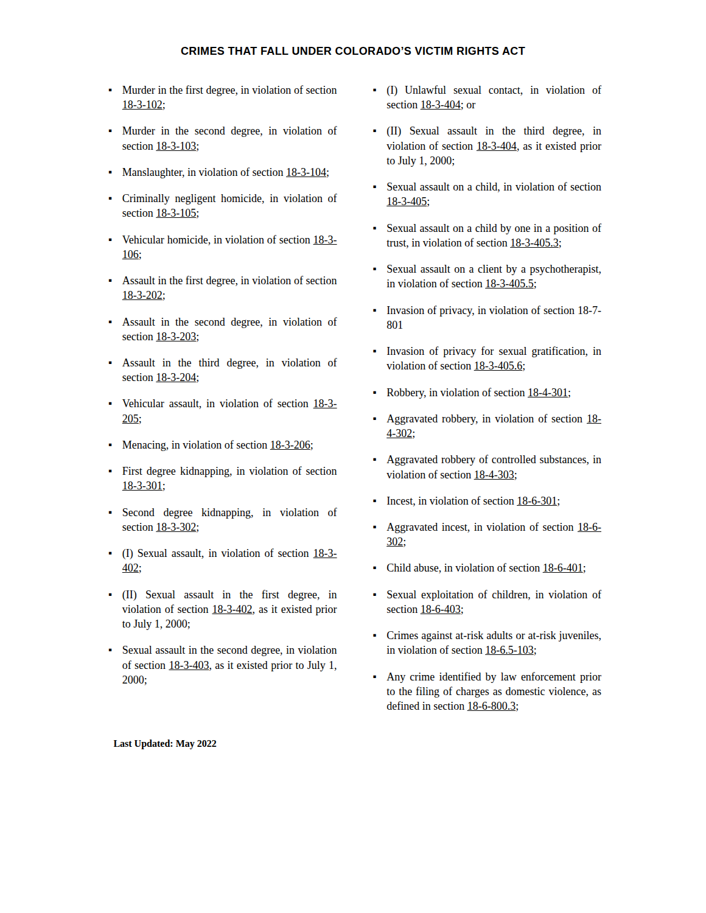CRIMES THAT FALL UNDER COLORADO’S VICTIM RIGHTS ACT
Murder in the first degree, in violation of section 18-3-102;
Murder in the second degree, in violation of section 18-3-103;
Manslaughter, in violation of section 18-3-104;
Criminally negligent homicide, in violation of section 18-3-105;
Vehicular homicide, in violation of section 18-3-106;
Assault in the first degree, in violation of section 18-3-202;
Assault in the second degree, in violation of section 18-3-203;
Assault in the third degree, in violation of section 18-3-204;
Vehicular assault, in violation of section 18-3-205;
Menacing, in violation of section 18-3-206;
First degree kidnapping, in violation of section 18-3-301;
Second degree kidnapping, in violation of section 18-3-302;
(I) Sexual assault, in violation of section 18-3-402;
(II) Sexual assault in the first degree, in violation of section 18-3-402, as it existed prior to July 1, 2000;
Sexual assault in the second degree, in violation of section 18-3-403, as it existed prior to July 1, 2000;
(I) Unlawful sexual contact, in violation of section 18-3-404; or
(II) Sexual assault in the third degree, in violation of section 18-3-404, as it existed prior to July 1, 2000;
Sexual assault on a child, in violation of section 18-3-405;
Sexual assault on a child by one in a position of trust, in violation of section 18-3-405.3;
Sexual assault on a client by a psychotherapist, in violation of section 18-3-405.5;
Invasion of privacy, in violation of section 18-7-801
Invasion of privacy for sexual gratification, in violation of section 18-3-405.6;
Robbery, in violation of section 18-4-301;
Aggravated robbery, in violation of section 18-4-302;
Aggravated robbery of controlled substances, in violation of section 18-4-303;
Incest, in violation of section 18-6-301;
Aggravated incest, in violation of section 18-6-302;
Child abuse, in violation of section 18-6-401;
Sexual exploitation of children, in violation of section 18-6-403;
Crimes against at-risk adults or at-risk juveniles, in violation of section 18-6.5-103;
Any crime identified by law enforcement prior to the filing of charges as domestic violence, as defined in section 18-6-800.3;
Last Updated: May 2022